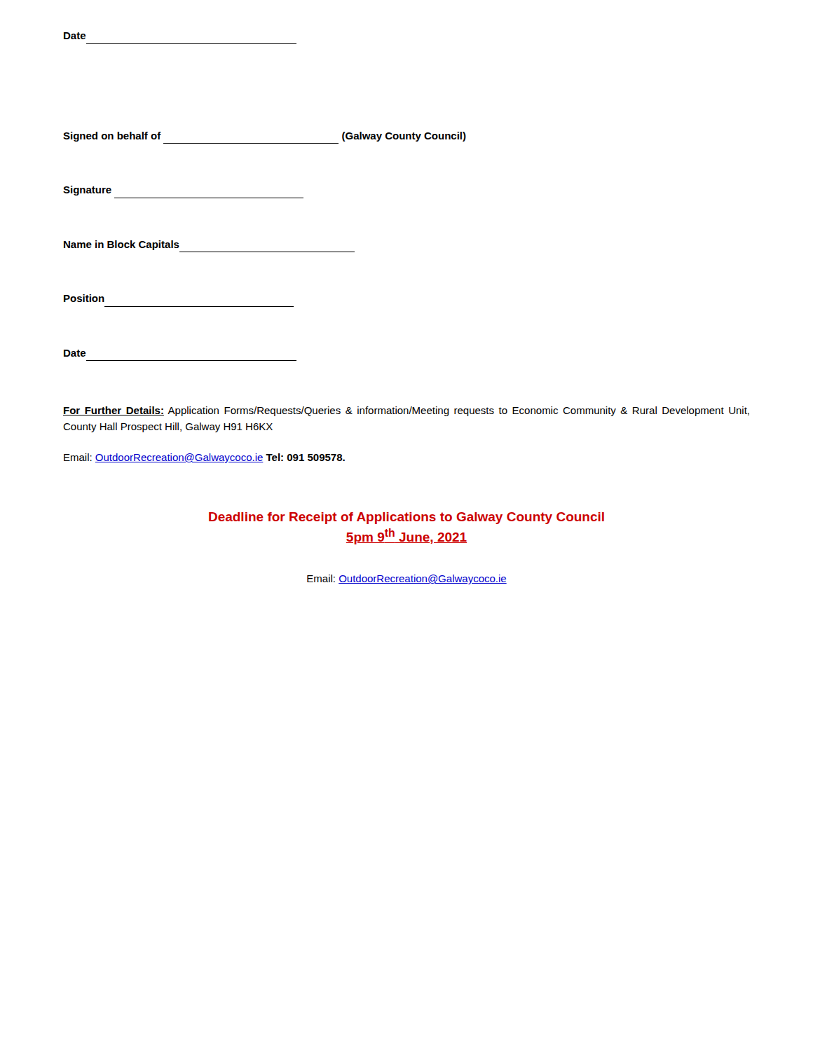Date
Signed on behalf of (Galway County Council)
Signature
Name in Block Capitals
Position
Date
For Further Details: Application Forms/Requests/Queries & information/Meeting requests to Economic Community & Rural Development Unit, County Hall Prospect Hill, Galway H91 H6KX
Email: OutdoorRecreation@Galwaycoco.ie Tel: 091 509578.
Deadline for Receipt of Applications to Galway County Council
5pm 9th June, 2021
Email: OutdoorRecreation@Galwaycoco.ie